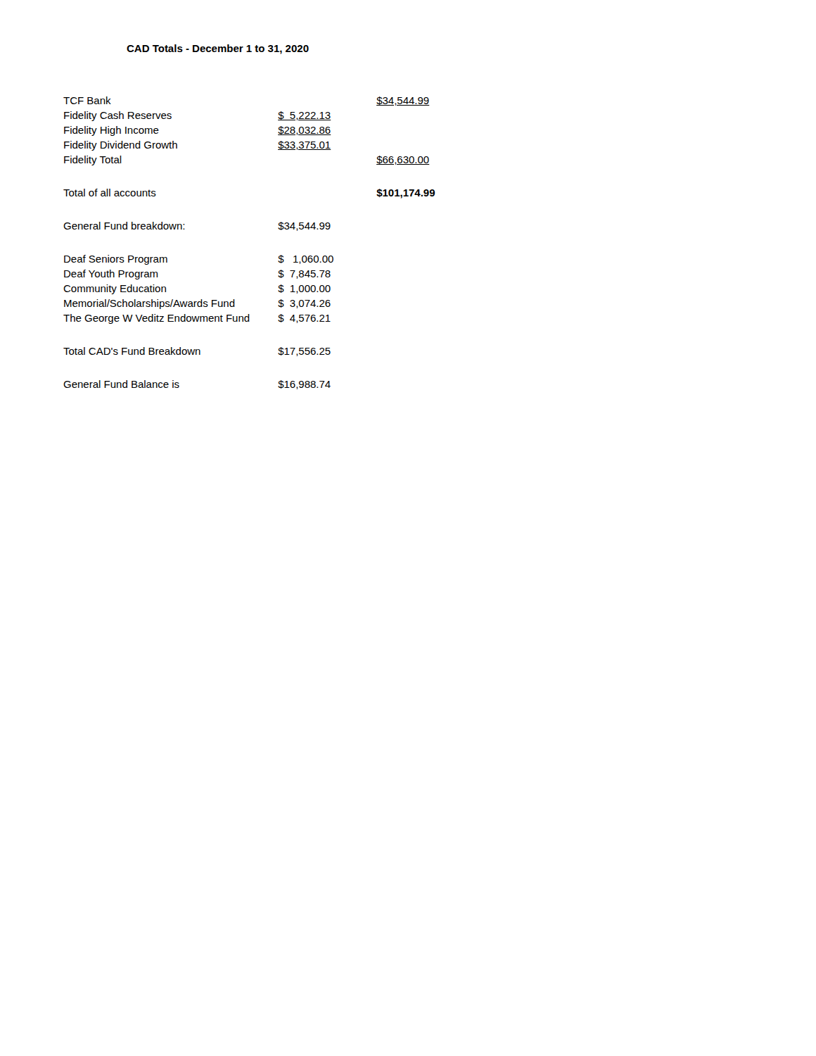CAD Totals - December 1 to 31, 2020
| TCF Bank | | $34,544.99 |
| Fidelity Cash Reserves | $ 5,222.13 | |
| Fidelity High Income | $28,032.86 | |
| Fidelity Dividend Growth | $33,375.01 | |
| Fidelity Total | | $66,630.00 |
| Total of all accounts | | $101,174.99 |
| General Fund breakdown: | $34,544.99 | |
| Deaf Seniors Program | $ 1,060.00 | |
| Deaf Youth Program | $ 7,845.78 | |
| Community Education | $ 1,000.00 | |
| Memorial/Scholarships/Awards Fund | $ 3,074.26 | |
| The George W Veditz Endowment Fund | $ 4,576.21 | |
| Total CAD's Fund Breakdown | $17,556.25 | |
| General Fund Balance is | $16,988.74 | |